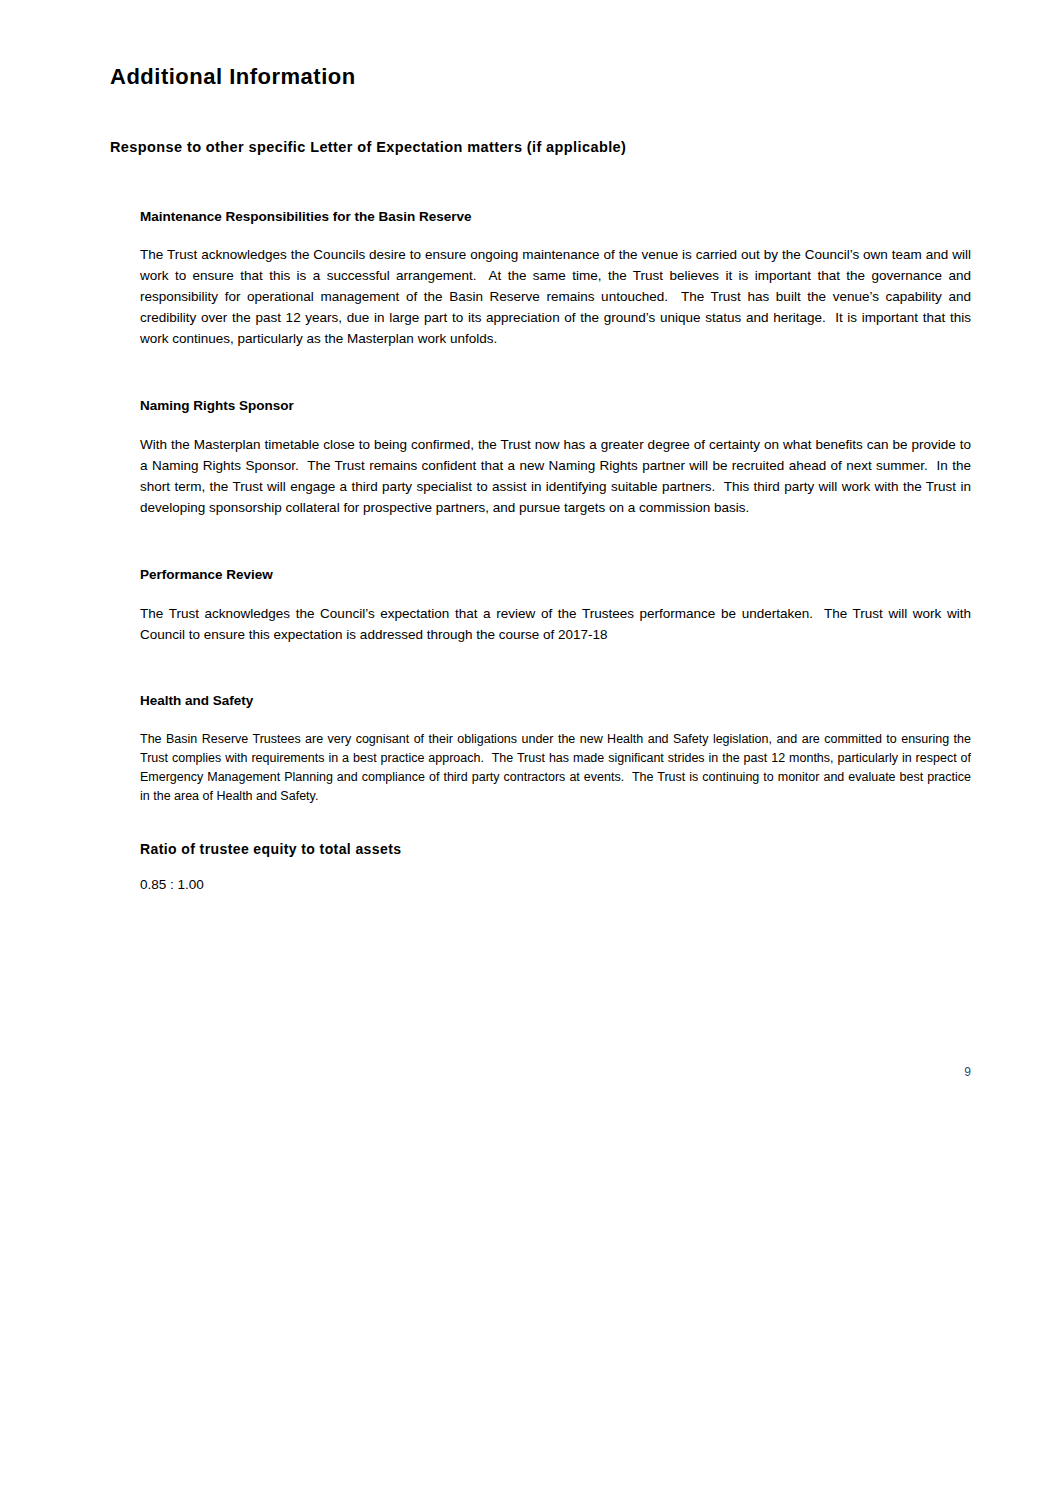Additional Information
Response to other specific Letter of Expectation matters (if applicable)
Maintenance Responsibilities for the Basin Reserve
The Trust acknowledges the Councils desire to ensure ongoing maintenance of the venue is carried out by the Council’s own team and will work to ensure that this is a successful arrangement. At the same time, the Trust believes it is important that the governance and responsibility for operational management of the Basin Reserve remains untouched. The Trust has built the venue’s capability and credibility over the past 12 years, due in large part to its appreciation of the ground’s unique status and heritage. It is important that this work continues, particularly as the Masterplan work unfolds.
Naming Rights Sponsor
With the Masterplan timetable close to being confirmed, the Trust now has a greater degree of certainty on what benefits can be provide to a Naming Rights Sponsor. The Trust remains confident that a new Naming Rights partner will be recruited ahead of next summer. In the short term, the Trust will engage a third party specialist to assist in identifying suitable partners. This third party will work with the Trust in developing sponsorship collateral for prospective partners, and pursue targets on a commission basis.
Performance Review
The Trust acknowledges the Council’s expectation that a review of the Trustees performance be undertaken. The Trust will work with Council to ensure this expectation is addressed through the course of 2017-18
Health and Safety
The Basin Reserve Trustees are very cognisant of their obligations under the new Health and Safety legislation, and are committed to ensuring the Trust complies with requirements in a best practice approach. The Trust has made significant strides in the past 12 months, particularly in respect of Emergency Management Planning and compliance of third party contractors at events. The Trust is continuing to monitor and evaluate best practice in the area of Health and Safety.
Ratio of trustee equity to total assets
0.85 : 1.00
9